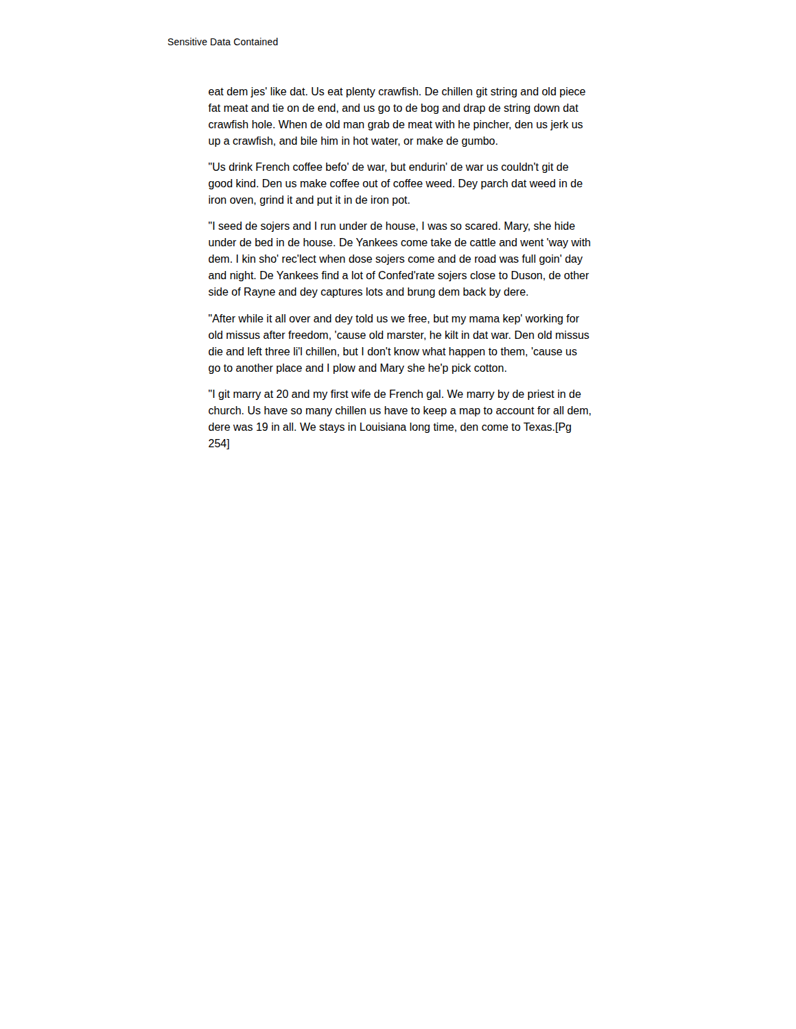Sensitive Data Contained
eat dem jes' like dat. Us eat plenty crawfish. De chillen git string and old piece fat meat and tie on de end, and us go to de bog and drap de string down dat crawfish hole. When de old man grab de meat with he pincher, den us jerk us up a crawfish, and bile him in hot water, or make de gumbo.
"Us drink French coffee befo' de war, but endurin' de war us couldn't git de good kind. Den us make coffee out of coffee weed. Dey parch dat weed in de iron oven, grind it and put it in de iron pot.
"I seed de sojers and I run under de house, I was so scared. Mary, she hide under de bed in de house. De Yankees come take de cattle and went 'way with dem. I kin sho' rec'lect when dose sojers come and de road was full goin' day and night. De Yankees find a lot of Confed'rate sojers close to Duson, de other side of Rayne and dey captures lots and brung dem back by dere.
"After while it all over and dey told us we free, but my mama kep' working for old missus after freedom, 'cause old marster, he kilt in dat war. Den old missus die and left three li'l chillen, but I don't know what happen to them, 'cause us go to another place and I plow and Mary she he'p pick cotton.
"I git marry at 20 and my first wife de French gal. We marry by de priest in de church. Us have so many chillen us have to keep a map to account for all dem, dere was 19 in all. We stays in Louisiana long time, den come to Texas.[Pg 254]